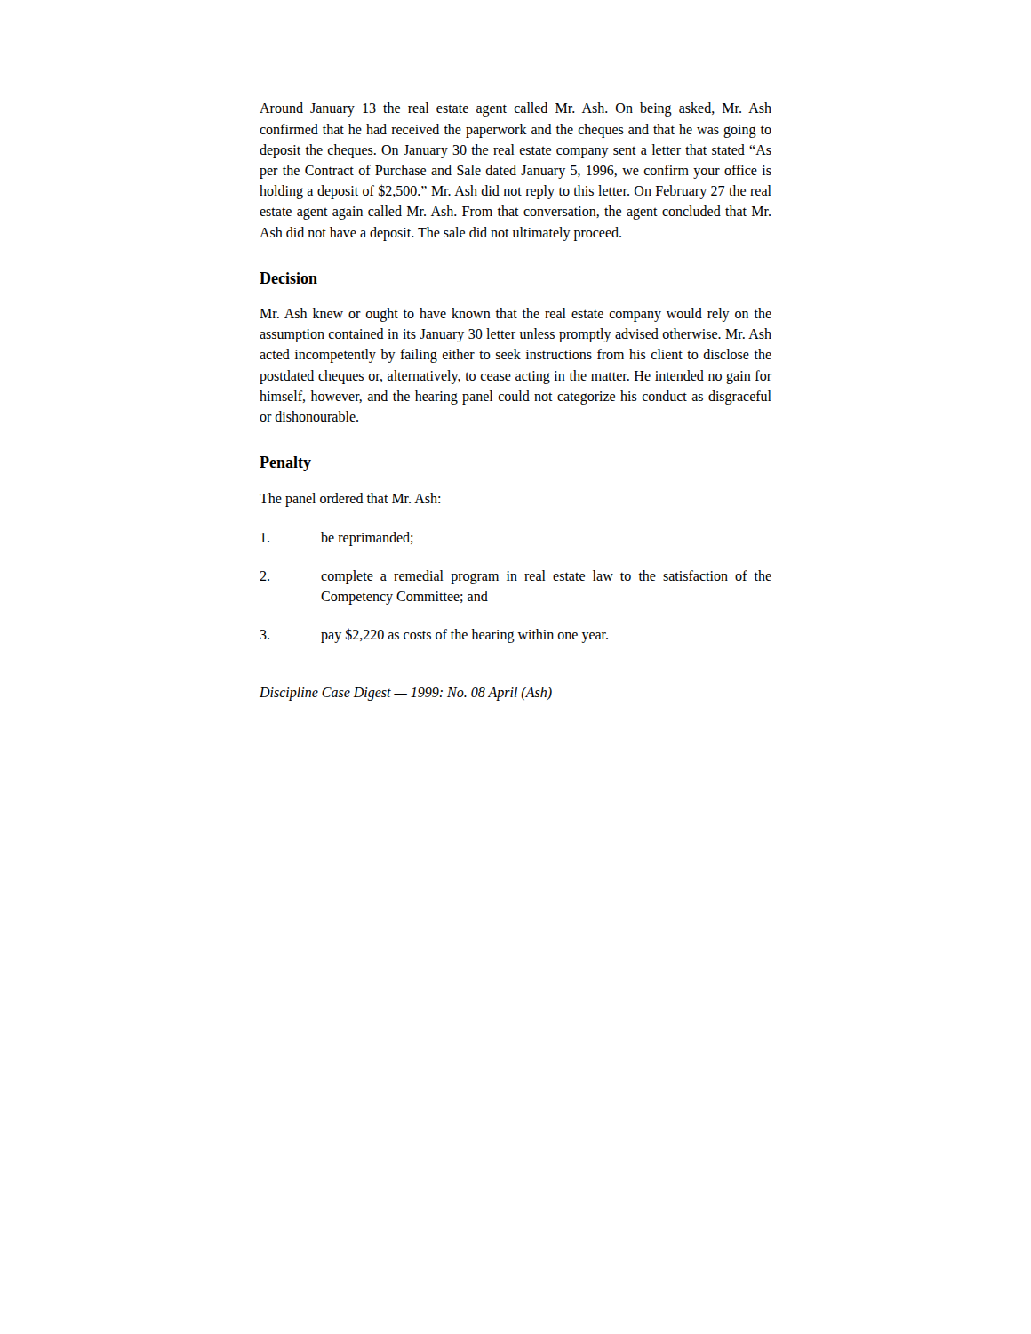Around January 13 the real estate agent called Mr. Ash. On being asked, Mr. Ash confirmed that he had received the paperwork and the cheques and that he was going to deposit the cheques. On January 30 the real estate company sent a letter that stated “As per the Contract of Purchase and Sale dated January 5, 1996, we confirm your office is holding a deposit of $2,500.” Mr. Ash did not reply to this letter. On February 27 the real estate agent again called Mr. Ash. From that conversation, the agent concluded that Mr. Ash did not have a deposit. The sale did not ultimately proceed.
Decision
Mr. Ash knew or ought to have known that the real estate company would rely on the assumption contained in its January 30 letter unless promptly advised otherwise. Mr. Ash acted incompetently by failing either to seek instructions from his client to disclose the postdated cheques or, alternatively, to cease acting in the matter. He intended no gain for himself, however, and the hearing panel could not categorize his conduct as disgraceful or dishonourable.
Penalty
The panel ordered that Mr. Ash:
be reprimanded;
complete a remedial program in real estate law to the satisfaction of the Competency Committee; and
pay $2,220 as costs of the hearing within one year.
Discipline Case Digest — 1999: No. 08 April (Ash)